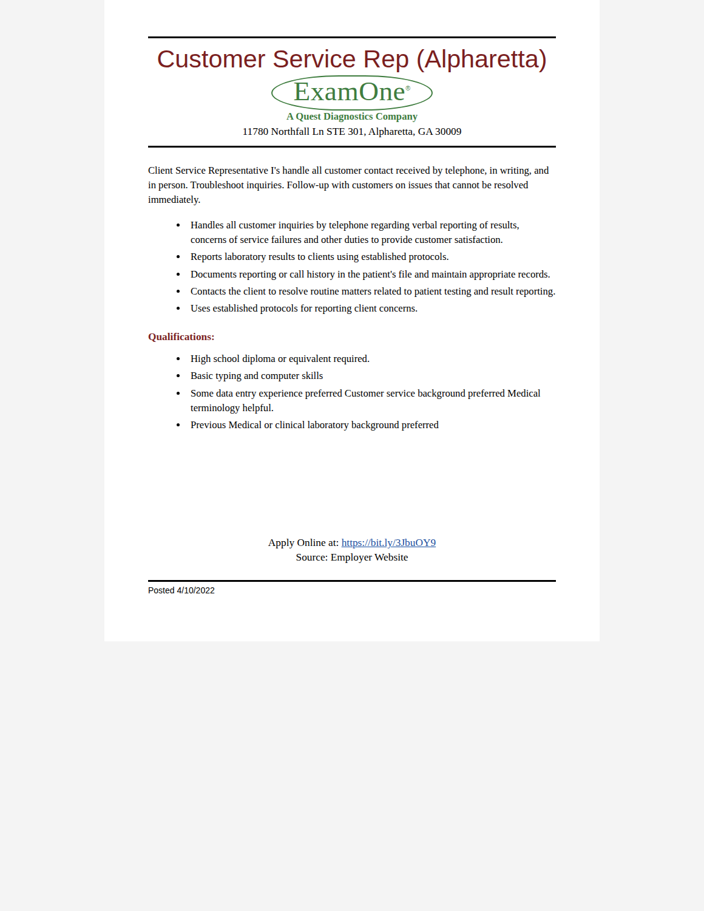Customer Service Rep (Alpharetta)
ExamOne®
A Quest Diagnostics Company
11780 Northfall Ln STE 301, Alpharetta, GA 30009
Client Service Representative I's handle all customer contact received by telephone, in writing, and in person. Troubleshoot inquiries. Follow-up with customers on issues that cannot be resolved immediately.
Handles all customer inquiries by telephone regarding verbal reporting of results, concerns of service failures and other duties to provide customer satisfaction.
Reports laboratory results to clients using established protocols.
Documents reporting or call history in the patient's file and maintain appropriate records.
Contacts the client to resolve routine matters related to patient testing and result reporting.
Uses established protocols for reporting client concerns.
Qualifications:
High school diploma or equivalent required.
Basic typing and computer skills
Some data entry experience preferred Customer service background preferred Medical terminology helpful.
Previous Medical or clinical laboratory background preferred
Apply Online at: https://bit.ly/3JbuOY9
Source: Employer Website
Posted 4/10/2022